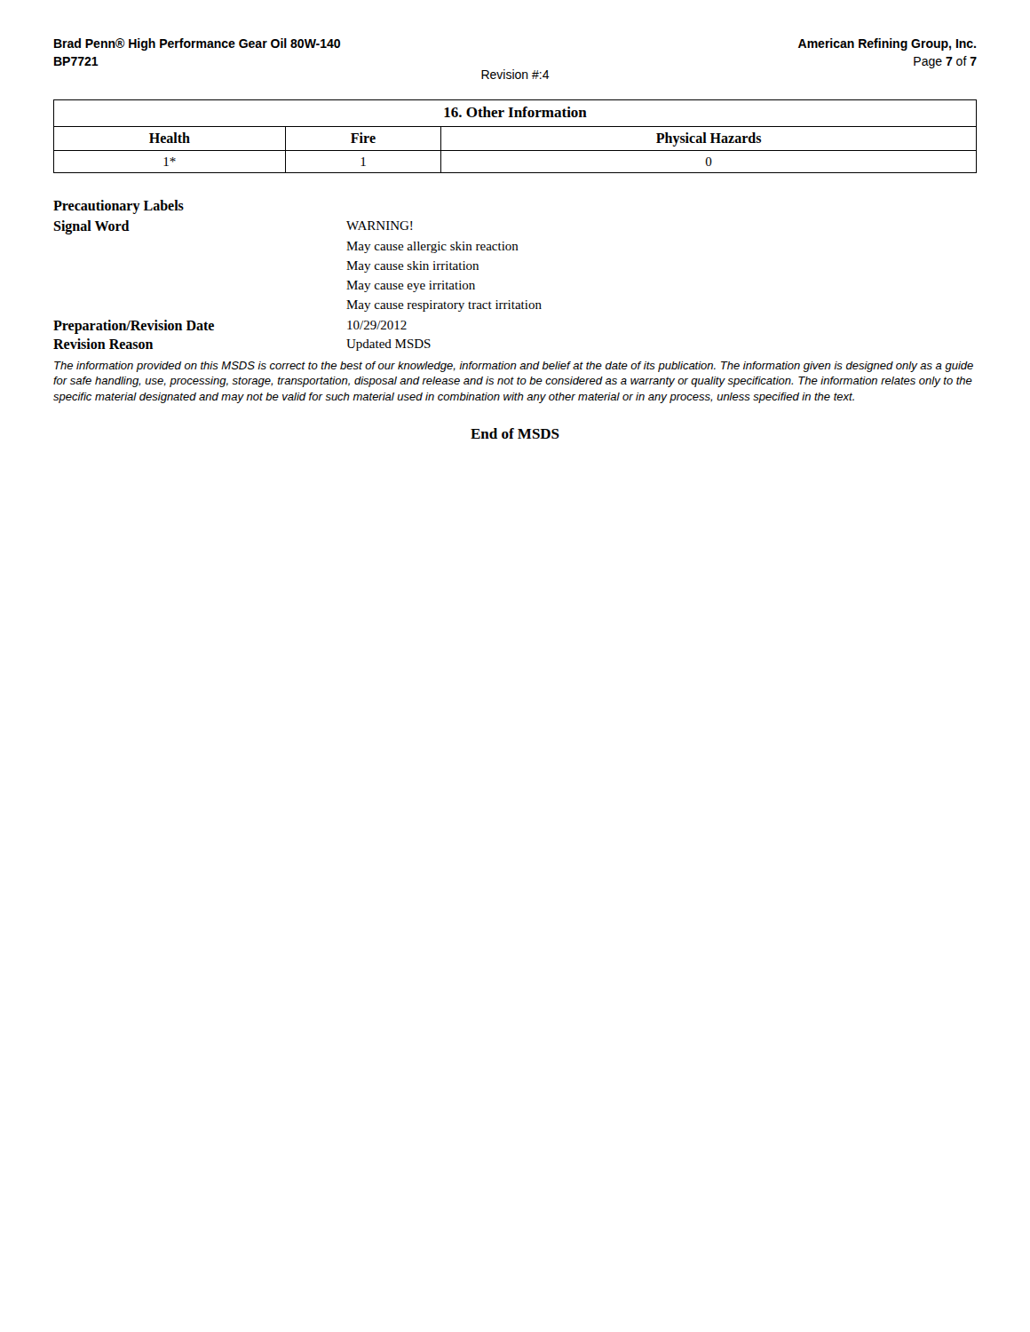Brad Penn® High Performance Gear Oil 80W-140
BP7721
American Refining Group, Inc.
Page 7 of 7
Revision #:4
| 16. Other Information |
| --- |
| Health | Fire | Physical Hazards |
| 1* | 1 | 0 |
Precautionary Labels
Signal Word
WARNING! May cause allergic skin reaction May cause skin irritation May cause eye irritation May cause respiratory tract irritation
Preparation/Revision Date
10/29/2012
Revision Reason
Updated MSDS
The information provided on this MSDS is correct to the best of our knowledge, information and belief at the date of its publication. The information given is designed only as a guide for safe handling, use, processing, storage, transportation, disposal and release and is not to be considered as a warranty or quality specification. The information relates only to the specific material designated and may not be valid for such material used in combination with any other material or in any process, unless specified in the text.
End of MSDS